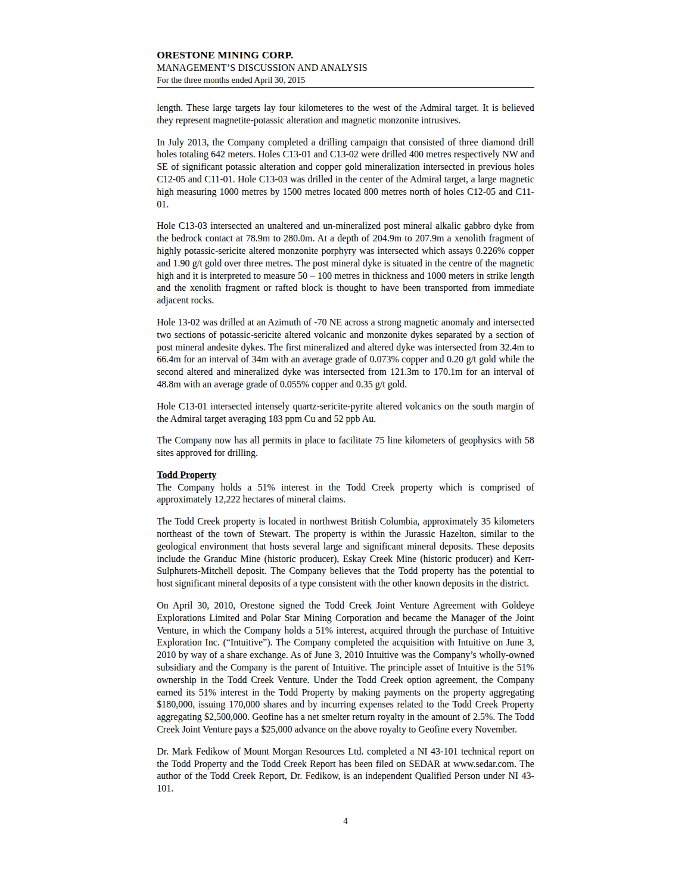ORESTONE MINING CORP.
MANAGEMENT’S DISCUSSION AND ANALYSIS
For the three months ended April 30, 2015
length. These large targets lay four kilometeres to the west of the Admiral target. It is believed they represent magnetite-potassic alteration and magnetic monzonite intrusives.
In July 2013, the Company completed a drilling campaign that consisted of three diamond drill holes totaling 642 meters. Holes C13-01 and C13-02 were drilled 400 metres respectively NW and SE of significant potassic alteration and copper gold mineralization intersected in previous holes C12-05 and C11-01. Hole C13-03 was drilled in the center of the Admiral target, a large magnetic high measuring 1000 metres by 1500 metres located 800 metres north of holes C12-05 and C11-01.
Hole C13-03 intersected an unaltered and un-mineralized post mineral alkalic gabbro dyke from the bedrock contact at 78.9m to 280.0m. At a depth of 204.9m to 207.9m a xenolith fragment of highly potassic-sericite altered monzonite porphyry was intersected which assays 0.226% copper and 1.90 g/t gold over three metres. The post mineral dyke is situated in the centre of the magnetic high and it is interpreted to measure 50 – 100 metres in thickness and 1000 meters in strike length and the xenolith fragment or rafted block is thought to have been transported from immediate adjacent rocks.
Hole 13-02 was drilled at an Azimuth of -70 NE across a strong magnetic anomaly and intersected two sections of potassic-sericite altered volcanic and monzonite dykes separated by a section of post mineral andesite dykes. The first mineralized and altered dyke was intersected from 32.4m to 66.4m for an interval of 34m with an average grade of 0.073% copper and 0.20 g/t gold while the second altered and mineralized dyke was intersected from 121.3m to 170.1m for an interval of 48.8m with an average grade of 0.055% copper and 0.35 g/t gold.
Hole C13-01 intersected intensely quartz-sericite-pyrite altered volcanics on the south margin of the Admiral target averaging 183 ppm Cu and 52 ppb Au.
The Company now has all permits in place to facilitate 75 line kilometers of geophysics with 58 sites approved for drilling.
Todd Property
The Company holds a 51% interest in the Todd Creek property which is comprised of approximately 12,222 hectares of mineral claims.
The Todd Creek property is located in northwest British Columbia, approximately 35 kilometers northeast of the town of Stewart. The property is within the Jurassic Hazelton, similar to the geological environment that hosts several large and significant mineral deposits. These deposits include the Granduc Mine (historic producer), Eskay Creek Mine (historic producer) and Kerr-Sulphurets-Mitchell deposit. The Company believes that the Todd property has the potential to host significant mineral deposits of a type consistent with the other known deposits in the district.
On April 30, 2010, Orestone signed the Todd Creek Joint Venture Agreement with Goldeye Explorations Limited and Polar Star Mining Corporation and became the Manager of the Joint Venture, in which the Company holds a 51% interest, acquired through the purchase of Intuitive Exploration Inc. (“Intuitive”). The Company completed the acquisition with Intuitive on June 3, 2010 by way of a share exchange. As of June 3, 2010 Intuitive was the Company’s wholly-owned subsidiary and the Company is the parent of Intuitive. The principle asset of Intuitive is the 51% ownership in the Todd Creek Venture. Under the Todd Creek option agreement, the Company earned its 51% interest in the Todd Property by making payments on the property aggregating $180,000, issuing 170,000 shares and by incurring expenses related to the Todd Creek Property aggregating $2,500,000. Geofine has a net smelter return royalty in the amount of 2.5%. The Todd Creek Joint Venture pays a $25,000 advance on the above royalty to Geofine every November.
Dr. Mark Fedikow of Mount Morgan Resources Ltd. completed a NI 43-101 technical report on the Todd Property and the Todd Creek Report has been filed on SEDAR at www.sedar.com. The author of the Todd Creek Report, Dr. Fedikow, is an independent Qualified Person under NI 43-101.
4